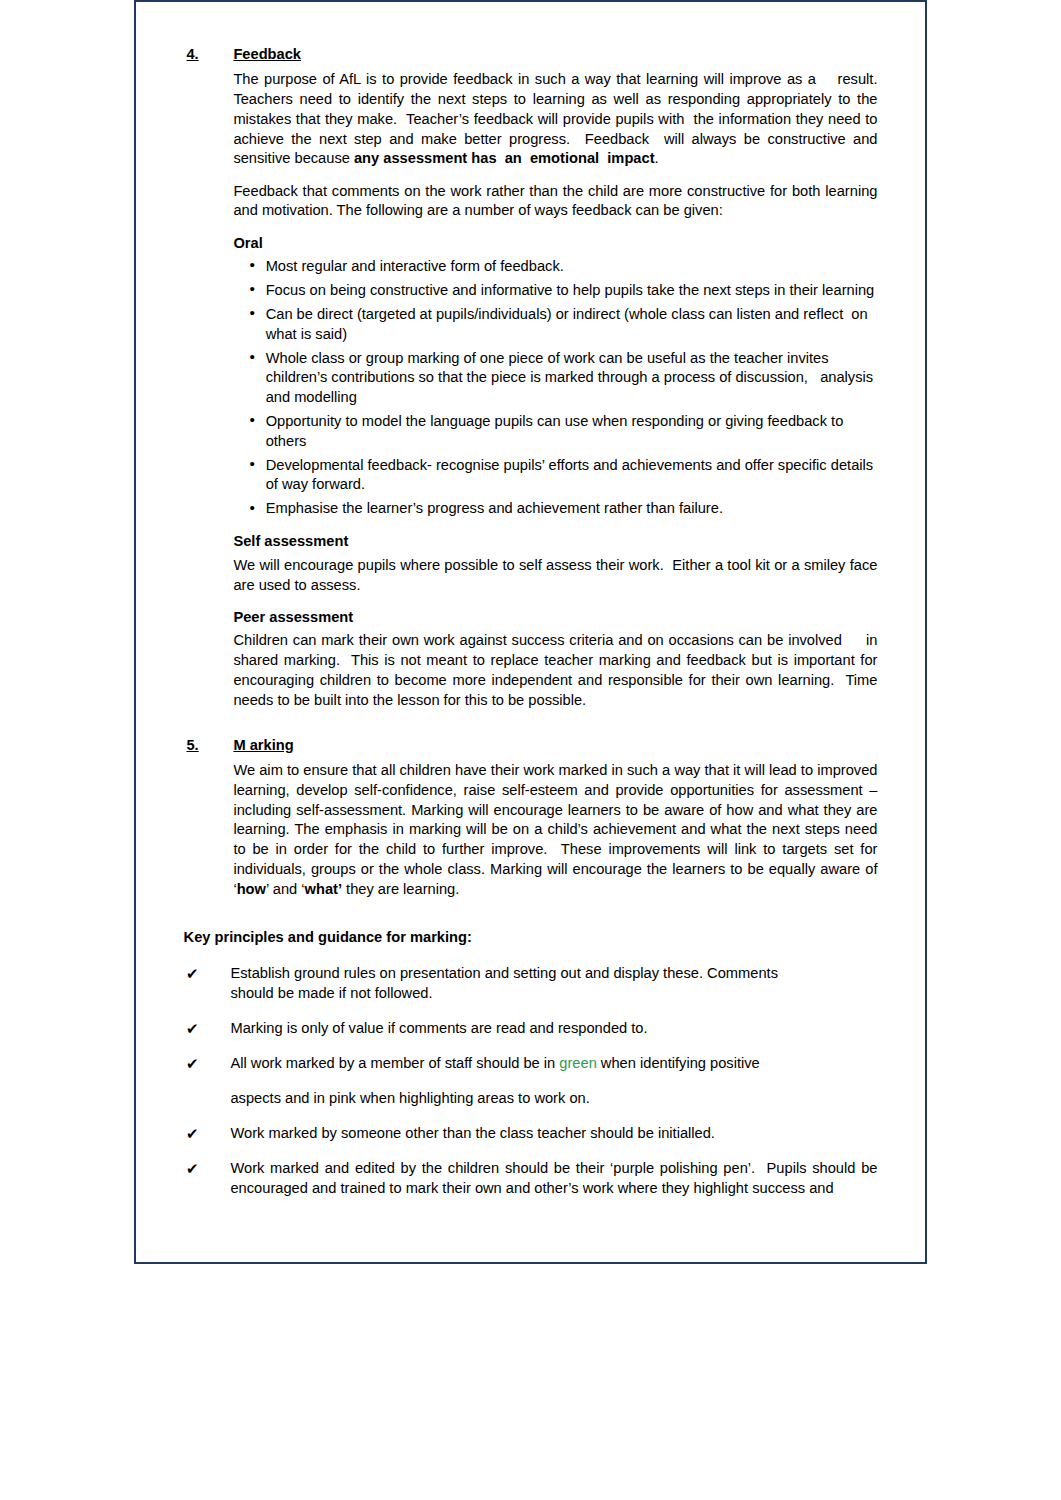4.
Feedback
The purpose of AfL is to provide feedback in such a way that learning will improve as a result. Teachers need to identify the next steps to learning as well as responding appropriately to the mistakes that they make. Teacher’s feedback will provide pupils with the information they need to achieve the next step and make better progress. Feedback will always be constructive and sensitive because any assessment has an emotional impact.
Feedback that comments on the work rather than the child are more constructive for both learning and motivation. The following are a number of ways feedback can be given:
Oral
Most regular and interactive form of feedback.
Focus on being constructive and informative to help pupils take the next steps in their learning
Can be direct (targeted at pupils/individuals) or indirect (whole class can listen and reflect on what is said)
Whole class or group marking of one piece of work can be useful as the teacher invites children’s contributions so that the piece is marked through a process of discussion, analysis and modelling
Opportunity to model the language pupils can use when responding or giving feedback to others
Developmental feedback- recognise pupils’ efforts and achievements and offer specific details of way forward.
Emphasise the learner’s progress and achievement rather than failure.
Self assessment
We will encourage pupils where possible to self assess their work. Either a tool kit or a smiley face are used to assess.
Peer assessment
Children can mark their own work against success criteria and on occasions can be involved in shared marking. This is not meant to replace teacher marking and feedback but is important for encouraging children to become more independent and responsible for their own learning. Time needs to be built into the lesson for this to be possible.
5.
M arking
We aim to ensure that all children have their work marked in such a way that it will lead to improved learning, develop self-confidence, raise self-esteem and provide opportunities for assessment – including self-assessment. Marking will encourage learners to be aware of how and what they are learning. The emphasis in marking will be on a child’s achievement and what the next steps need to be in order for the child to further improve. These improvements will link to targets set for individuals, groups or the whole class. Marking will encourage the learners to be equally aware of ‘how’ and ‘what’ they are learning.
Key principles and guidance for marking:
Establish ground rules on presentation and setting out and display these. Comments
should be made if not followed.
Marking is only of value if comments are read and responded to.
All work marked by a member of staff should be in green when identifying positive
aspects and in pink when highlighting areas to work on.
Work marked by someone other than the class teacher should be initialled.
Work marked and edited by the children should be their ‘purple polishing pen’. Pupils should be encouraged and trained to mark their own and other’s work where they highlight success and